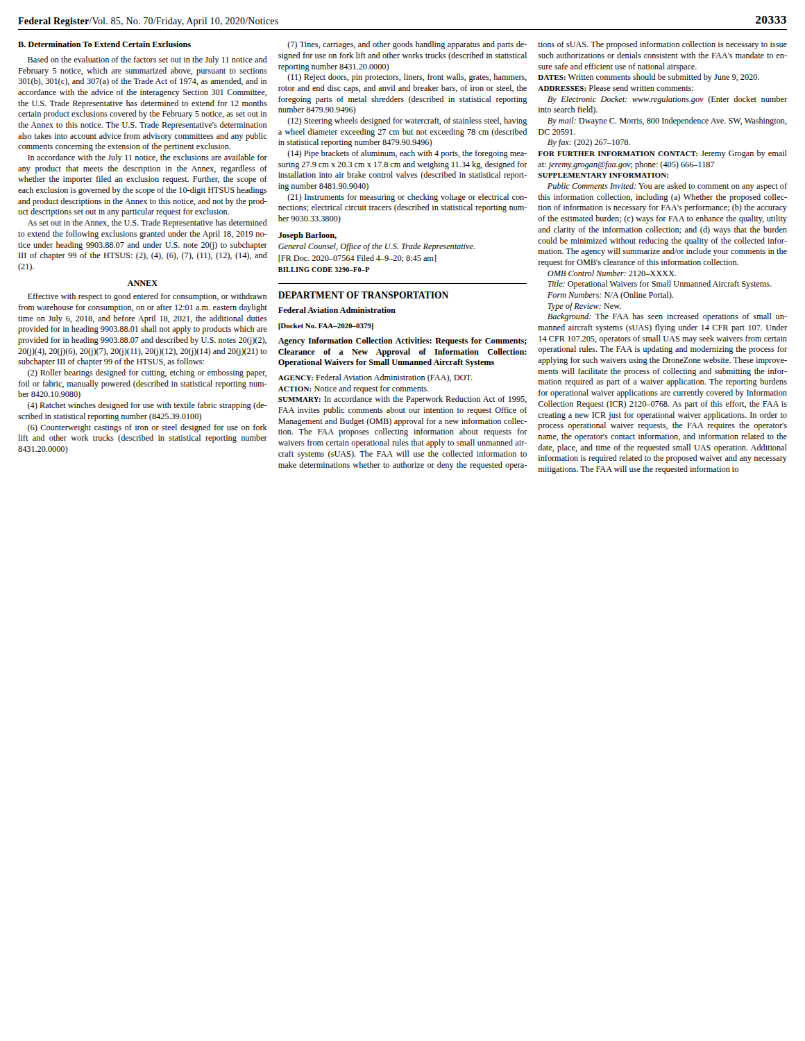Federal Register/Vol. 85, No. 70/Friday, April 10, 2020/Notices
20333
B. Determination To Extend Certain Exclusions
Based on the evaluation of the factors set out in the July 11 notice and February 5 notice, which are summarized above, pursuant to sections 301(b), 301(c), and 307(a) of the Trade Act of 1974, as amended, and in accordance with the advice of the interagency Section 301 Committee, the U.S. Trade Representative has determined to extend for 12 months certain product exclusions covered by the February 5 notice, as set out in the Annex to this notice. The U.S. Trade Representative's determination also takes into account advice from advisory committees and any public comments concerning the extension of the pertinent exclusion.
In accordance with the July 11 notice, the exclusions are available for any product that meets the description in the Annex, regardless of whether the importer filed an exclusion request. Further, the scope of each exclusion is governed by the scope of the 10-digit HTSUS headings and product descriptions in the Annex to this notice, and not by the product descriptions set out in any particular request for exclusion.
As set out in the Annex, the U.S. Trade Representative has determined to extend the following exclusions granted under the April 18, 2019 notice under heading 9903.88.07 and under U.S. note 20(j) to subchapter III of chapter 99 of the HTSUS: (2), (4), (6), (7), (11), (12), (14), and (21).
ANNEX
Effective with respect to good entered for consumption, or withdrawn from warehouse for consumption, on or after 12:01 a.m. eastern daylight time on July 6, 2018, and before April 18, 2021, the additional duties provided for in heading 9903.88.01 shall not apply to products which are provided for in heading 9903.88.07 and described by U.S. notes 20(j)(2), 20(j)(4), 20(j)(6), 20(j)(7), 20(j)(11), 20(j)(12), 20(j)(14) and 20(j)(21) to subchapter III of chapter 99 of the HTSUS, as follows:
(2) Roller bearings designed for cutting, etching or embossing paper, foil or fabric, manually powered (described in statistical reporting number 8420.10.9080)
(4) Ratchet winches designed for use with textile fabric strapping (described in statistical reporting number (8425.39.0100)
(6) Counterweight castings of iron or steel designed for use on fork lift and other work trucks (described in statistical reporting number 8431.20.0000)
(7) Tines, carriages, and other goods handling apparatus and parts designed for use on fork lift and other works trucks (described in statistical reporting number 8431.20.0000)
(11) Reject doors, pin protectors, liners, front walls, grates, hammers, rotor and end disc caps, and anvil and breaker bars, of iron or steel, the foregoing parts of metal shredders (described in statistical reporting number 8479.90.9496)
(12) Steering wheels designed for watercraft, of stainless steel, having a wheel diameter exceeding 27 cm but not exceeding 78 cm (described in statistical reporting number 8479.90.9496)
(14) Pipe brackets of aluminum, each with 4 ports, the foregoing measuring 27.9 cm x 20.3 cm x 17.8 cm and weighing 11.34 kg, designed for installation into air brake control valves (described in statistical reporting number 8481.90.9040)
(21) Instruments for measuring or checking voltage or electrical connections; electrical circuit tracers (described in statistical reporting number 9030.33.3800)
Joseph Barloon,
General Counsel, Office of the U.S. Trade Representative.
[FR Doc. 2020–07564 Filed 4–9–20; 8:45 am]
BILLING CODE 3290–F0–P
DEPARTMENT OF TRANSPORTATION
Federal Aviation Administration
[Docket No. FAA–2020–0379]
Agency Information Collection Activities: Requests for Comments; Clearance of a New Approval of Information Collection: Operational Waivers for Small Unmanned Aircraft Systems
AGENCY: Federal Aviation Administration (FAA), DOT.
ACTION: Notice and request for comments.
SUMMARY: In accordance with the Paperwork Reduction Act of 1995, FAA invites public comments about our intention to request Office of Management and Budget (OMB) approval for a new information collection. The FAA proposes collecting information about requests for waivers from certain operational rules that apply to small unmanned aircraft systems (sUAS). The FAA will use the collected information to make determinations whether to authorize or deny the requested operations of sUAS. The proposed information collection is necessary to issue such authorizations or denials consistent with the FAA's mandate to ensure safe and efficient use of national airspace.
DATES: Written comments should be submitted by June 9, 2020.
ADDRESSES: Please send written comments:
By Electronic Docket: www.regulations.gov (Enter docket number into search field).
By mail: Dwayne C. Morris, 800 Independence Ave. SW, Washington, DC 20591.
By fax: (202) 267–1078.
FOR FURTHER INFORMATION CONTACT: Jeremy Grogan by email at: jeremy.grogan@faa.gov; phone: (405) 666–1187
SUPPLEMENTARY INFORMATION:
Public Comments Invited: You are asked to comment on any aspect of this information collection, including (a) Whether the proposed collection of information is necessary for FAA's performance; (b) the accuracy of the estimated burden; (c) ways for FAA to enhance the quality, utility and clarity of the information collection; and (d) ways that the burden could be minimized without reducing the quality of the collected information. The agency will summarize and/or include your comments in the request for OMB's clearance of this information collection.
OMB Control Number: 2120–XXXX.
Title: Operational Waivers for Small Unmanned Aircraft Systems.
Form Numbers: N/A (Online Portal).
Type of Review: New.
Background: The FAA has seen increased operations of small unmanned aircraft systems (sUAS) flying under 14 CFR part 107. Under 14 CFR 107.205, operators of small UAS may seek waivers from certain operational rules. The FAA is updating and modernizing the process for applying for such waivers using the DroneZone website. These improvements will facilitate the process of collecting and submitting the information required as part of a waiver application. The reporting burdens for operational waiver applications are currently covered by Information Collection Request (ICR) 2120–0768. As part of this effort, the FAA is creating a new ICR just for operational waiver applications. In order to process operational waiver requests, the FAA requires the operator's name, the operator's contact information, and information related to the date, place, and time of the requested small UAS operation. Additional information is required related to the proposed waiver and any necessary mitigations. The FAA will use the requested information to